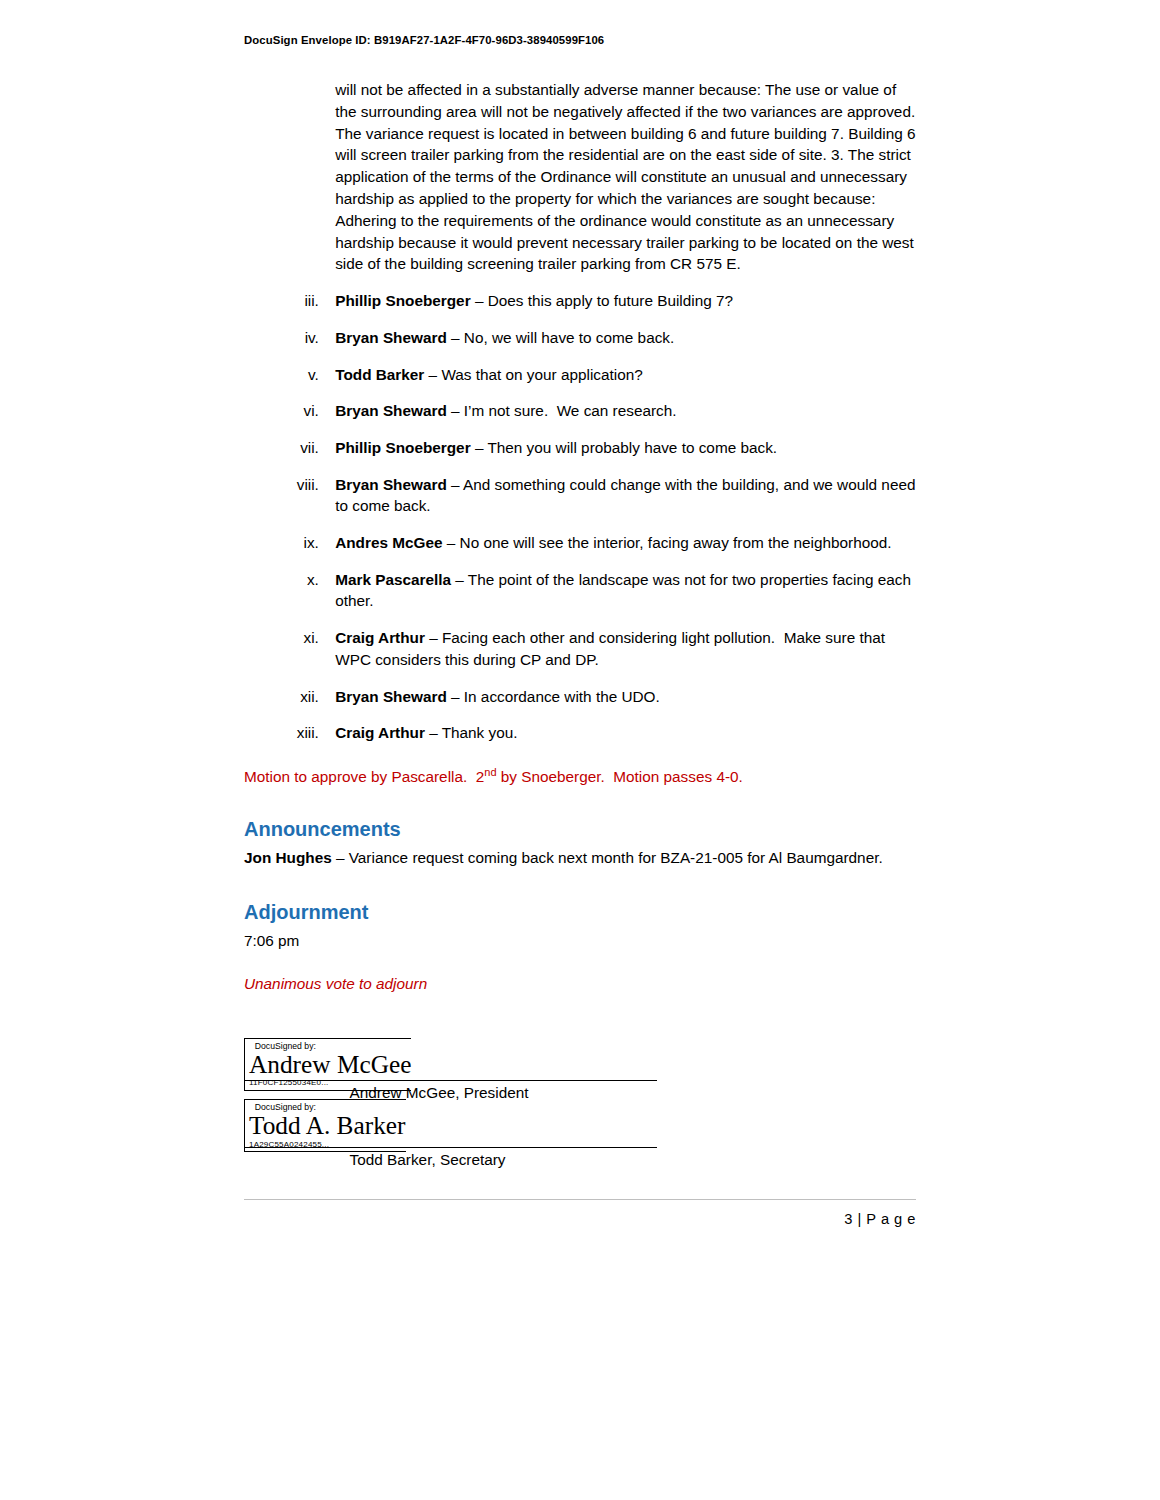DocuSign Envelope ID: B919AF27-1A2F-4F70-96D3-38940599F106
will not be affected in a substantially adverse manner because: The use or value of the surrounding area will not be negatively affected if the two variances are approved. The variance request is located in between building 6 and future building 7. Building 6 will screen trailer parking from the residential are on the east side of site. 3. The strict application of the terms of the Ordinance will constitute an unusual and unnecessary hardship as applied to the property for which the variances are sought because: Adhering to the requirements of the ordinance would constitute as an unnecessary hardship because it would prevent necessary trailer parking to be located on the west side of the building screening trailer parking from CR 575 E.
iii. Phillip Snoeberger – Does this apply to future Building 7?
iv. Bryan Sheward – No, we will have to come back.
v. Todd Barker – Was that on your application?
vi. Bryan Sheward – I’m not sure. We can research.
vii. Phillip Snoeberger – Then you will probably have to come back.
viii. Bryan Sheward – And something could change with the building, and we would need to come back.
ix. Andres McGee – No one will see the interior, facing away from the neighborhood.
x. Mark Pascarella – The point of the landscape was not for two properties facing each other.
xi. Craig Arthur – Facing each other and considering light pollution. Make sure that WPC considers this during CP and DP.
xii. Bryan Sheward – In accordance with the UDO.
xiii. Craig Arthur – Thank you.
Motion to approve by Pascarella. 2nd by Snoeberger. Motion passes 4-0.
Announcements
Jon Hughes – Variance request coming back next month for BZA-21-005 for Al Baumgardner.
Adjournment
7:06 pm
Unanimous vote to adjourn
DocuSigned by:
Andrew McGee
11F0CF1255034E0...
Andrew McGee, President
DocuSigned by:
Todd A. Barker
1A29C55A0242455...
Todd Barker, Secretary
3 | P a g e